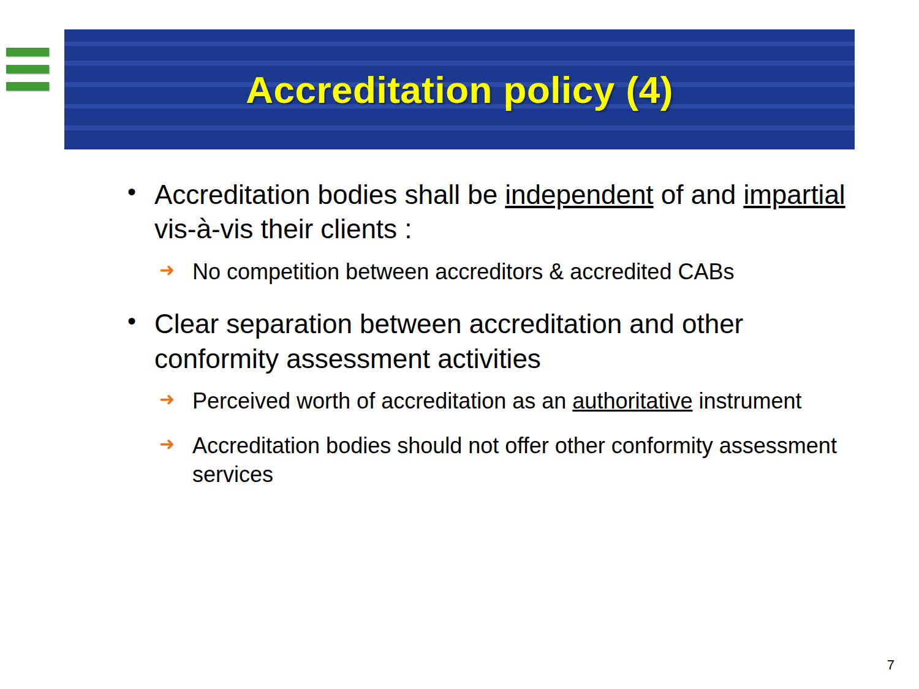Accreditation policy (4)
Accreditation bodies shall be independent of and impartial vis-à-vis their clients :
No competition between accreditors & accredited CABs
Clear separation between accreditation and other conformity assessment activities
Perceived worth of accreditation as an authoritative instrument
Accreditation bodies should not offer other conformity assessment services
7